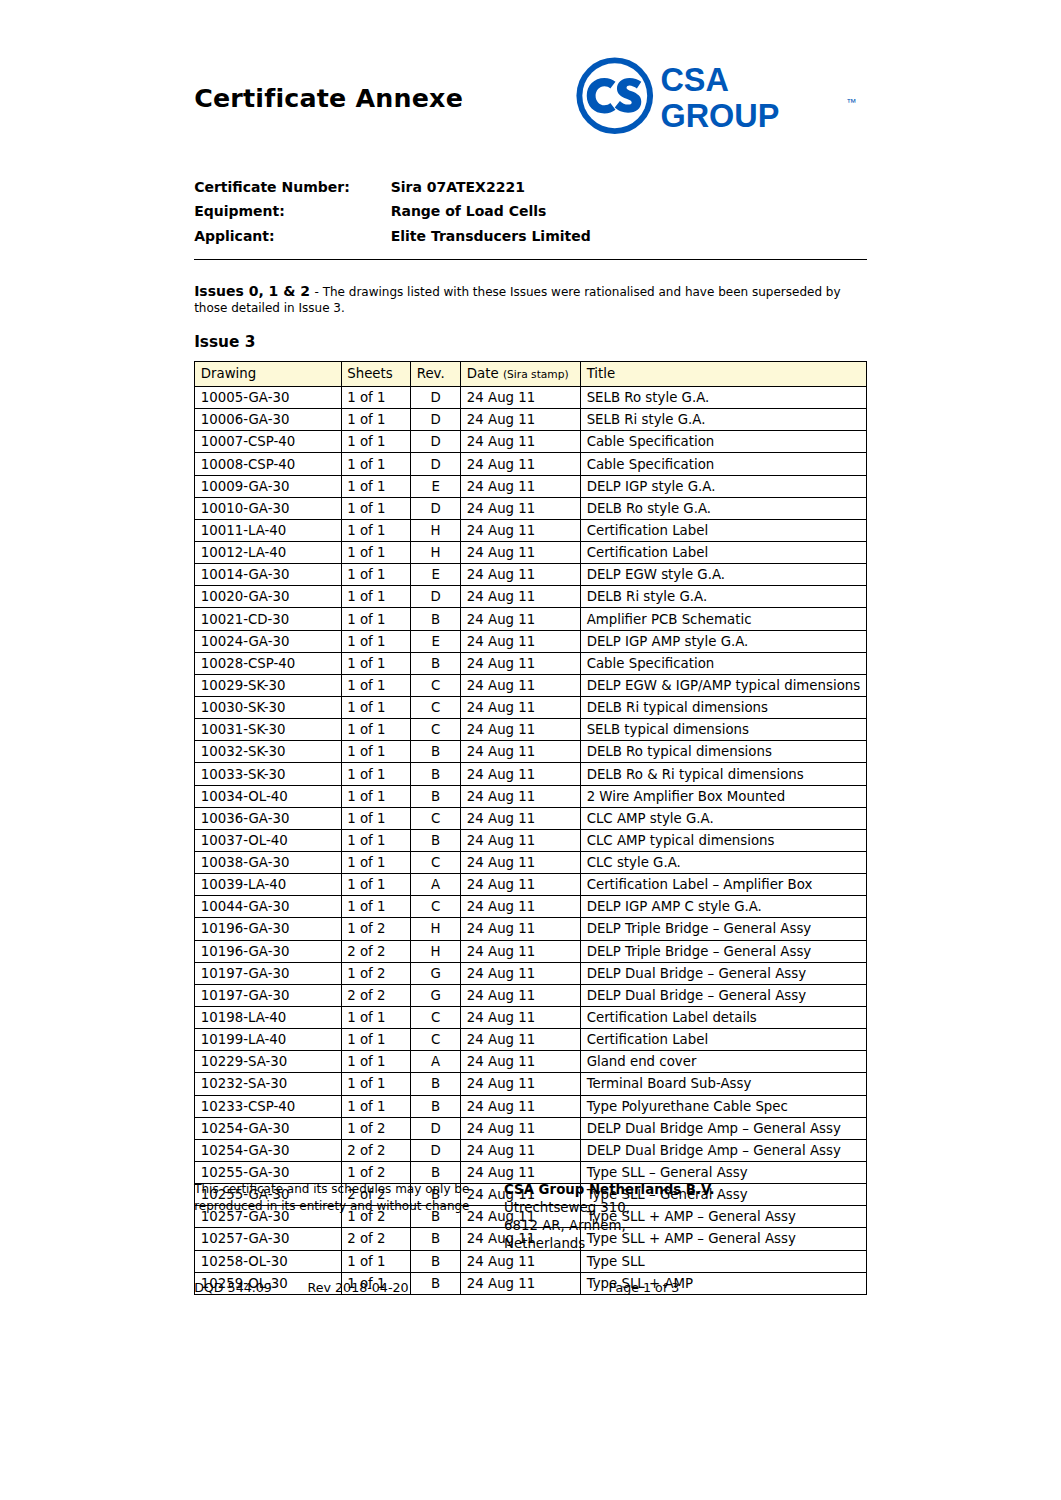Certificate Annexe
CSA GROUP ™
Certificate Number:
Sira 07ATEX2221
Equipment:
Range of Load Cells
Applicant:
Elite Transducers Limited
Issues 0, 1 & 2 - The drawings listed with these Issues were rationalised and have been superseded by those detailed in Issue 3.
Issue 3
| Drawing | Sheets | Rev. | Date (Sira stamp) | Title |
| --- | --- | --- | --- | --- |
| 10005-GA-30 | 1 of 1 | D | 24 Aug 11 | SELB Ro style G.A. |
| 10006-GA-30 | 1 of 1 | D | 24 Aug 11 | SELB Ri style G.A. |
| 10007-CSP-40 | 1 of 1 | D | 24 Aug 11 | Cable Specification |
| 10008-CSP-40 | 1 of 1 | D | 24 Aug 11 | Cable Specification |
| 10009-GA-30 | 1 of 1 | E | 24 Aug 11 | DELP IGP style G.A. |
| 10010-GA-30 | 1 of 1 | D | 24 Aug 11 | DELB Ro style G.A. |
| 10011-LA-40 | 1 of 1 | H | 24 Aug 11 | Certification Label |
| 10012-LA-40 | 1 of 1 | H | 24 Aug 11 | Certification Label |
| 10014-GA-30 | 1 of 1 | E | 24 Aug 11 | DELP EGW style G.A. |
| 10020-GA-30 | 1 of 1 | D | 24 Aug 11 | DELB Ri style G.A. |
| 10021-CD-30 | 1 of 1 | B | 24 Aug 11 | Amplifier PCB Schematic |
| 10024-GA-30 | 1 of 1 | E | 24 Aug 11 | DELP IGP AMP style G.A. |
| 10028-CSP-40 | 1 of 1 | B | 24 Aug 11 | Cable Specification |
| 10029-SK-30 | 1 of 1 | C | 24 Aug 11 | DELP EGW & IGP/AMP typical dimensions |
| 10030-SK-30 | 1 of 1 | C | 24 Aug 11 | DELB Ri typical dimensions |
| 10031-SK-30 | 1 of 1 | C | 24 Aug 11 | SELB typical dimensions |
| 10032-SK-30 | 1 of 1 | B | 24 Aug 11 | DELB Ro typical dimensions |
| 10033-SK-30 | 1 of 1 | B | 24 Aug 11 | DELB Ro & Ri typical dimensions |
| 10034-OL-40 | 1 of 1 | B | 24 Aug 11 | 2 Wire Amplifier Box Mounted |
| 10036-GA-30 | 1 of 1 | C | 24 Aug 11 | CLC AMP style G.A. |
| 10037-OL-40 | 1 of 1 | B | 24 Aug 11 | CLC AMP typical dimensions |
| 10038-GA-30 | 1 of 1 | C | 24 Aug 11 | CLC style G.A. |
| 10039-LA-40 | 1 of 1 | A | 24 Aug 11 | Certification Label – Amplifier Box |
| 10044-GA-30 | 1 of 1 | C | 24 Aug 11 | DELP IGP AMP C style G.A. |
| 10196-GA-30 | 1 of 2 | H | 24 Aug 11 | DELP Triple Bridge – General Assy |
| 10196-GA-30 | 2 of 2 | H | 24 Aug 11 | DELP Triple Bridge – General Assy |
| 10197-GA-30 | 1 of 2 | G | 24 Aug 11 | DELP Dual Bridge – General Assy |
| 10197-GA-30 | 2 of 2 | G | 24 Aug 11 | DELP Dual Bridge – General Assy |
| 10198-LA-40 | 1 of 1 | C | 24 Aug 11 | Certification Label details |
| 10199-LA-40 | 1 of 1 | C | 24 Aug 11 | Certification Label |
| 10229-SA-30 | 1 of 1 | A | 24 Aug 11 | Gland end cover |
| 10232-SA-30 | 1 of 1 | B | 24 Aug 11 | Terminal Board Sub-Assy |
| 10233-CSP-40 | 1 of 1 | B | 24 Aug 11 | Type Polyurethane Cable Spec |
| 10254-GA-30 | 1 of 2 | D | 24 Aug 11 | DELP Dual Bridge Amp – General Assy |
| 10254-GA-30 | 2 of 2 | D | 24 Aug 11 | DELP Dual Bridge Amp – General Assy |
| 10255-GA-30 | 1 of 2 | B | 24 Aug 11 | Type SLL – General Assy |
| 10255-GA-30 | 2 of 2 | B | 24 Aug 11 | Type SLL – General Assy |
| 10257-GA-30 | 1 of 2 | B | 24 Aug 11 | Type SLL + AMP – General Assy |
| 10257-GA-30 | 2 of 2 | B | 24 Aug 11 | Type SLL + AMP – General Assy |
| 10258-OL-30 | 1 of 1 | B | 24 Aug 11 | Type SLL |
| 10259-OL-30 | 1 of 1 | B | 24 Aug 11 | Type SLL + AMP |
This certificate and its schedules may only be reproduced in its entirety and without change
CSA Group Netherlands B.V.
Utrechtseweg 310,
6812 AR, Arnhem,
Netherlands
DQD 544.09
Rev 2018-04-20
Page 1 of 3